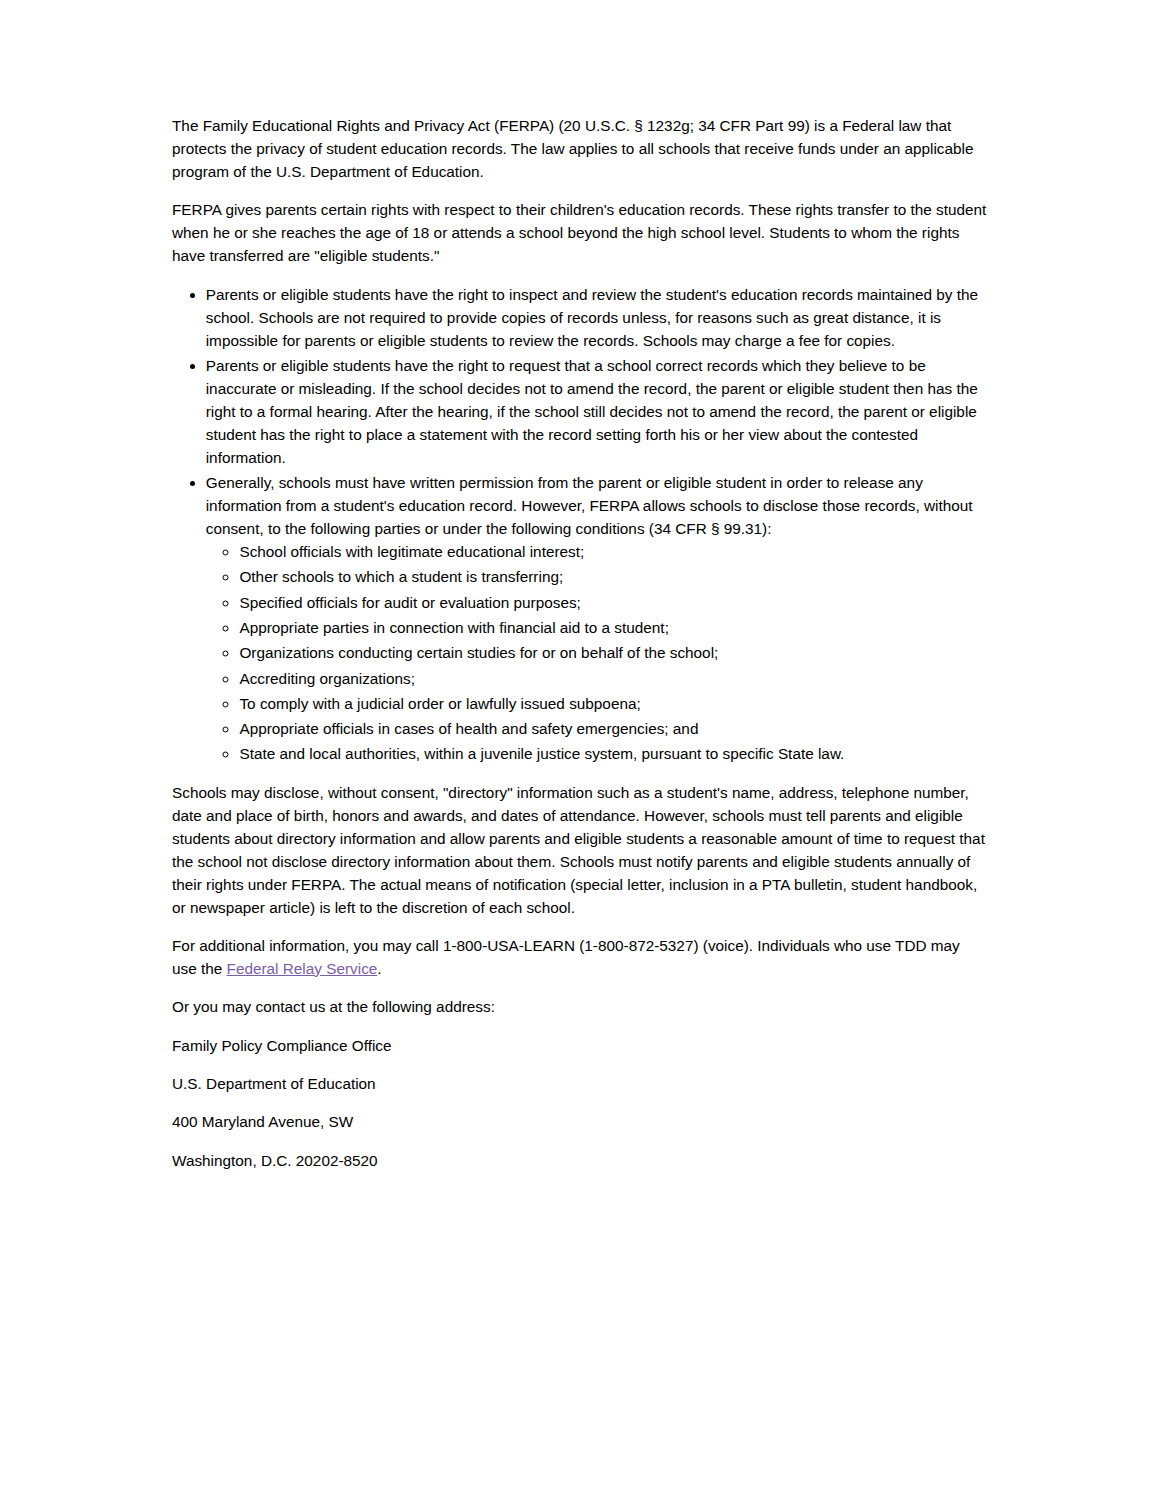The Family Educational Rights and Privacy Act (FERPA) (20 U.S.C. § 1232g; 34 CFR Part 99) is a Federal law that protects the privacy of student education records. The law applies to all schools that receive funds under an applicable program of the U.S. Department of Education.
FERPA gives parents certain rights with respect to their children's education records. These rights transfer to the student when he or she reaches the age of 18 or attends a school beyond the high school level. Students to whom the rights have transferred are "eligible students."
Parents or eligible students have the right to inspect and review the student's education records maintained by the school. Schools are not required to provide copies of records unless, for reasons such as great distance, it is impossible for parents or eligible students to review the records. Schools may charge a fee for copies.
Parents or eligible students have the right to request that a school correct records which they believe to be inaccurate or misleading. If the school decides not to amend the record, the parent or eligible student then has the right to a formal hearing. After the hearing, if the school still decides not to amend the record, the parent or eligible student has the right to place a statement with the record setting forth his or her view about the contested information.
Generally, schools must have written permission from the parent or eligible student in order to release any information from a student's education record. However, FERPA allows schools to disclose those records, without consent, to the following parties or under the following conditions (34 CFR § 99.31):
School officials with legitimate educational interest;
Other schools to which a student is transferring;
Specified officials for audit or evaluation purposes;
Appropriate parties in connection with financial aid to a student;
Organizations conducting certain studies for or on behalf of the school;
Accrediting organizations;
To comply with a judicial order or lawfully issued subpoena;
Appropriate officials in cases of health and safety emergencies; and
State and local authorities, within a juvenile justice system, pursuant to specific State law.
Schools may disclose, without consent, "directory" information such as a student's name, address, telephone number, date and place of birth, honors and awards, and dates of attendance. However, schools must tell parents and eligible students about directory information and allow parents and eligible students a reasonable amount of time to request that the school not disclose directory information about them. Schools must notify parents and eligible students annually of their rights under FERPA. The actual means of notification (special letter, inclusion in a PTA bulletin, student handbook, or newspaper article) is left to the discretion of each school.
For additional information, you may call 1-800-USA-LEARN (1-800-872-5327) (voice). Individuals who use TDD may use the Federal Relay Service.
Or you may contact us at the following address:
Family Policy Compliance Office
U.S. Department of Education
400 Maryland Avenue, SW
Washington, D.C. 20202-8520